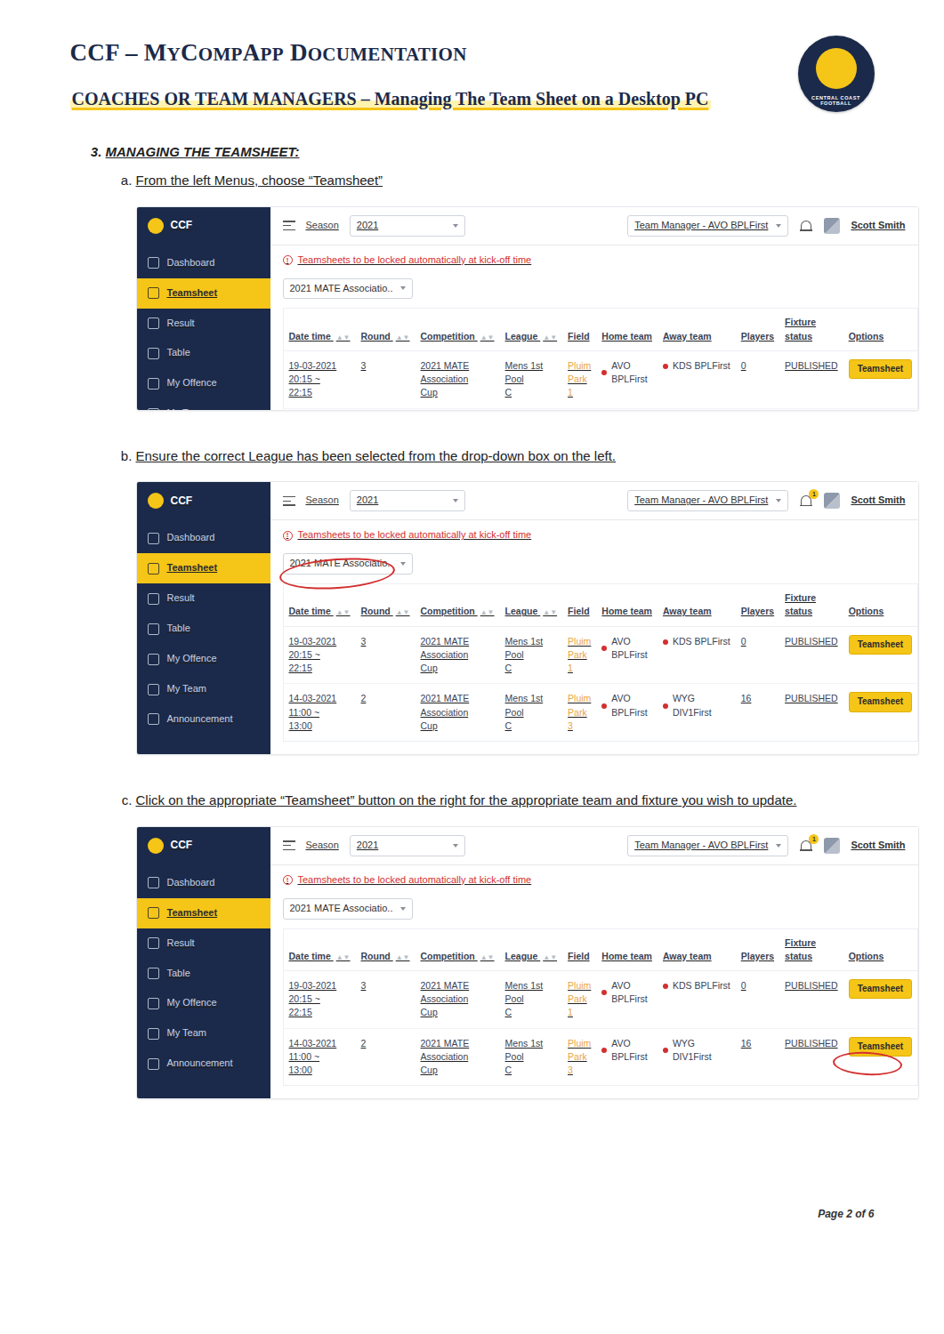CCF – MYCOMPAPP DOCUMENTATION
COACHES OR TEAM MANAGERS – Managing The Team Sheet on a Desktop PC
MANAGING THE TEAMSHEET:
From the left Menus, choose “Teamsheet”
CCF
Dashboard
Teamsheet
Result
Table
My Offence
My Team
Announcement
Season 2021 Team Manager - AVO BPLFirst Scott Smith
! Teamsheets to be locked automatically at kick-off time
2021 MATE Associatio..
| Date time ▲▼ | Round ▲▼ | Competition ▲▼ | League ▲▼ | Field | Home team | Away team | Players | Fixture status | Options |
| --- | --- | --- | --- | --- | --- | --- | --- | --- | --- |
| 19-03-2021 20:15 ~ 22:15 | 3 | 2021 MATE Association Cup | Mens 1st Pool C | Pluim Park 1 | AVO BPLFirst | KDS BPLFirst | 0 | PUBLISHED | Teamsheet |
| 14-03-2021 11:00 ~ 13:00 | 2 | 2021 MATE Association Cup | Mens 1st Pool C | Pluim Park 3 | AVO BPLFirst | WYG DIV1First | 16 | PUBLISHED | Teamsheet |
Ensure the correct League has been selected from the drop-down box on the left.
CCF
Dashboard
Teamsheet
Result
Table
My Offence
My Team
Announcement
Season 2021 Team Manager - AVO BPLFirst 1 Scott Smith
! Teamsheets to be locked automatically at kick-off time
2021 MATE Associatio..
| Date time ▲▼ | Round ▲▼ | Competition ▲▼ | League ▲▼ | Field | Home team | Away team | Players | Fixture status | Options |
| --- | --- | --- | --- | --- | --- | --- | --- | --- | --- |
| 19-03-2021 20:15 ~ 22:15 | 3 | 2021 MATE Association Cup | Mens 1st Pool C | Pluim Park 1 | AVO BPLFirst | KDS BPLFirst | 0 | PUBLISHED | Teamsheet |
| 14-03-2021 11:00 ~ 13:00 | 2 | 2021 MATE Association Cup | Mens 1st Pool C | Pluim Park 3 | AVO BPLFirst | WYG DIV1First | 16 | PUBLISHED | Teamsheet |
Click on the appropriate “Teamsheet” button on the right for the appropriate team and fixture you wish to update.
CCF
Dashboard
Teamsheet
Result
Table
My Offence
My Team
Announcement
Season 2021 Team Manager - AVO BPLFirst 1 Scott Smith
! Teamsheets to be locked automatically at kick-off time
2021 MATE Associatio..
| Date time ▲▼ | Round ▲▼ | Competition ▲▼ | League ▲▼ | Field | Home team | Away team | Players | Fixture status | Options |
| --- | --- | --- | --- | --- | --- | --- | --- | --- | --- |
| 19-03-2021 20:15 ~ 22:15 | 3 | 2021 MATE Association Cup | Mens 1st Pool C | Pluim Park 1 | AVO BPLFirst | KDS BPLFirst | 0 | PUBLISHED | Teamsheet |
| 14-03-2021 11:00 ~ 13:00 | 2 | 2021 MATE Association Cup | Mens 1st Pool C | Pluim Park 3 | AVO BPLFirst | WYG DIV1First | 16 | PUBLISHED | Teamsheet |
Page 2 of 6